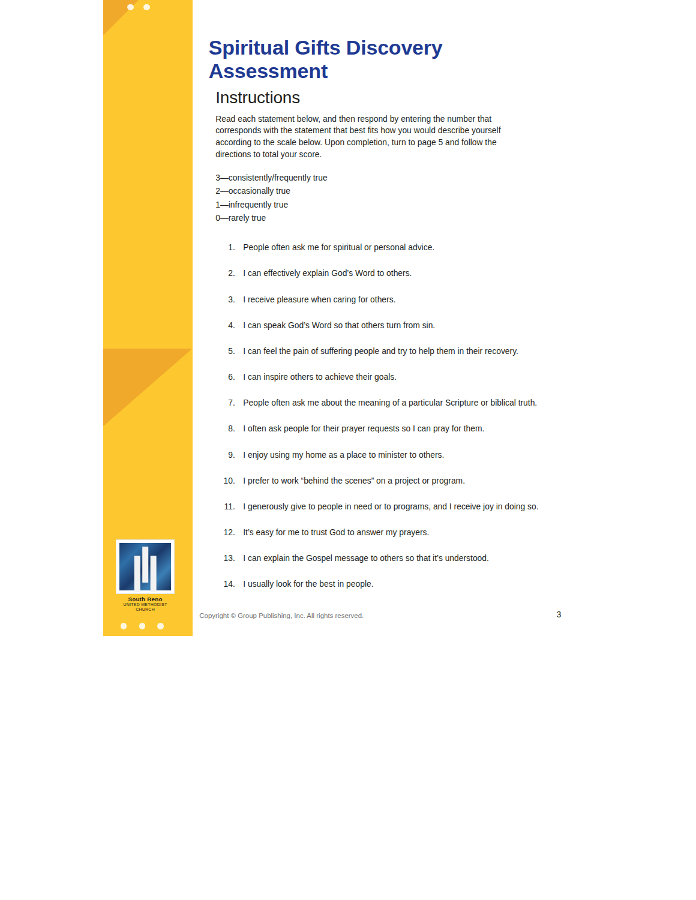South Reno United Methodist Church
Spiritual Gifts Discovery Assessment
Instructions
Read each statement below, and then respond by entering the number that corresponds with the statement that best fits how you would describe yourself according to the scale below. Upon completion, turn to page 5 and follow the directions to total your score.
3—consistently/frequently true
2—occasionally true
1—infrequently true
0—rarely true
People often ask me for spiritual or personal advice.
I can effectively explain God’s Word to others.
I receive pleasure when caring for others.
I can speak God’s Word so that others turn from sin.
I can feel the pain of suffering people and try to help them in their recovery.
I can inspire others to achieve their goals.
People often ask me about the meaning of a particular Scripture or biblical truth.
I often ask people for their prayer requests so I can pray for them.
I enjoy using my home as a place to minister to others.
I prefer to work “behind the scenes” on a project or program.
I generously give to people in need or to programs, and I receive joy in doing so.
It’s easy for me to trust God to answer my prayers.
I can explain the Gospel message to others so that it’s understood.
I usually look for the best in people.
Copyright © Group Publishing, Inc. All rights reserved.
3